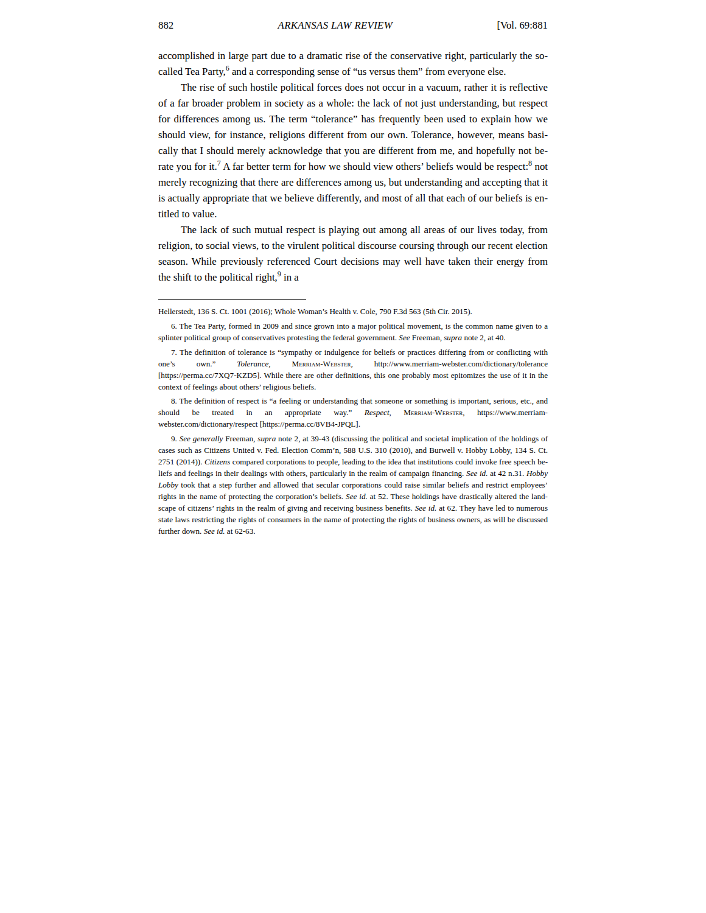882 Arkansas Law Review [Vol. 69:881
accomplished in large part due to a dramatic rise of the conservative right, particularly the so-called Tea Party,6 and a corresponding sense of “us versus them” from everyone else.
The rise of such hostile political forces does not occur in a vacuum, rather it is reflective of a far broader problem in society as a whole: the lack of not just understanding, but respect for differences among us. The term “tolerance” has frequently been used to explain how we should view, for instance, religions different from our own. Tolerance, however, means basically that I should merely acknowledge that you are different from me, and hopefully not berate you for it.7 A far better term for how we should view others’ beliefs would be respect:8 not merely recognizing that there are differences among us, but understanding and accepting that it is actually appropriate that we believe differently, and most of all that each of our beliefs is entitled to value.
The lack of such mutual respect is playing out among all areas of our lives today, from religion, to social views, to the virulent political discourse coursing through our recent election season. While previously referenced Court decisions may well have taken their energy from the shift to the political right,9 in a
Hellerstedt, 136 S. Ct. 1001 (2016); Whole Woman’s Health v. Cole, 790 F.3d 563 (5th Cir. 2015).
6. The Tea Party, formed in 2009 and since grown into a major political movement, is the common name given to a splinter political group of conservatives protesting the federal government. See Freeman, supra note 2, at 40.
7. The definition of tolerance is “sympathy or indulgence for beliefs or practices differing from or conflicting with one’s own.” Tolerance, Merriam-Webster, http://www.merriam-webster.com/dictionary/tolerance [https://perma.cc/7XQ7-KZD5]. While there are other definitions, this one probably most epitomizes the use of it in the context of feelings about others’ religious beliefs.
8. The definition of respect is “a feeling or understanding that someone or something is important, serious, etc., and should be treated in an appropriate way.” Respect, Merriam-Webster, https://www.merriam-webster.com/dictionary/respect [https://perma.cc/8VB4-JPQL].
9. See generally Freeman, supra note 2, at 39-43 (discussing the political and societal implication of the holdings of cases such as Citizens United v. Fed. Election Comm’n, 588 U.S. 310 (2010), and Burwell v. Hobby Lobby, 134 S. Ct. 2751 (2014)). Citizens compared corporations to people, leading to the idea that institutions could invoke free speech beliefs and feelings in their dealings with others, particularly in the realm of campaign financing. See id. at 42 n.31. Hobby Lobby took that a step further and allowed that secular corporations could raise similar beliefs and restrict employees’ rights in the name of protecting the corporation’s beliefs. See id. at 52. These holdings have drastically altered the landscape of citizens’ rights in the realm of giving and receiving business benefits. See id. at 62. They have led to numerous state laws restricting the rights of consumers in the name of protecting the rights of business owners, as will be discussed further down. See id. at 62-63.